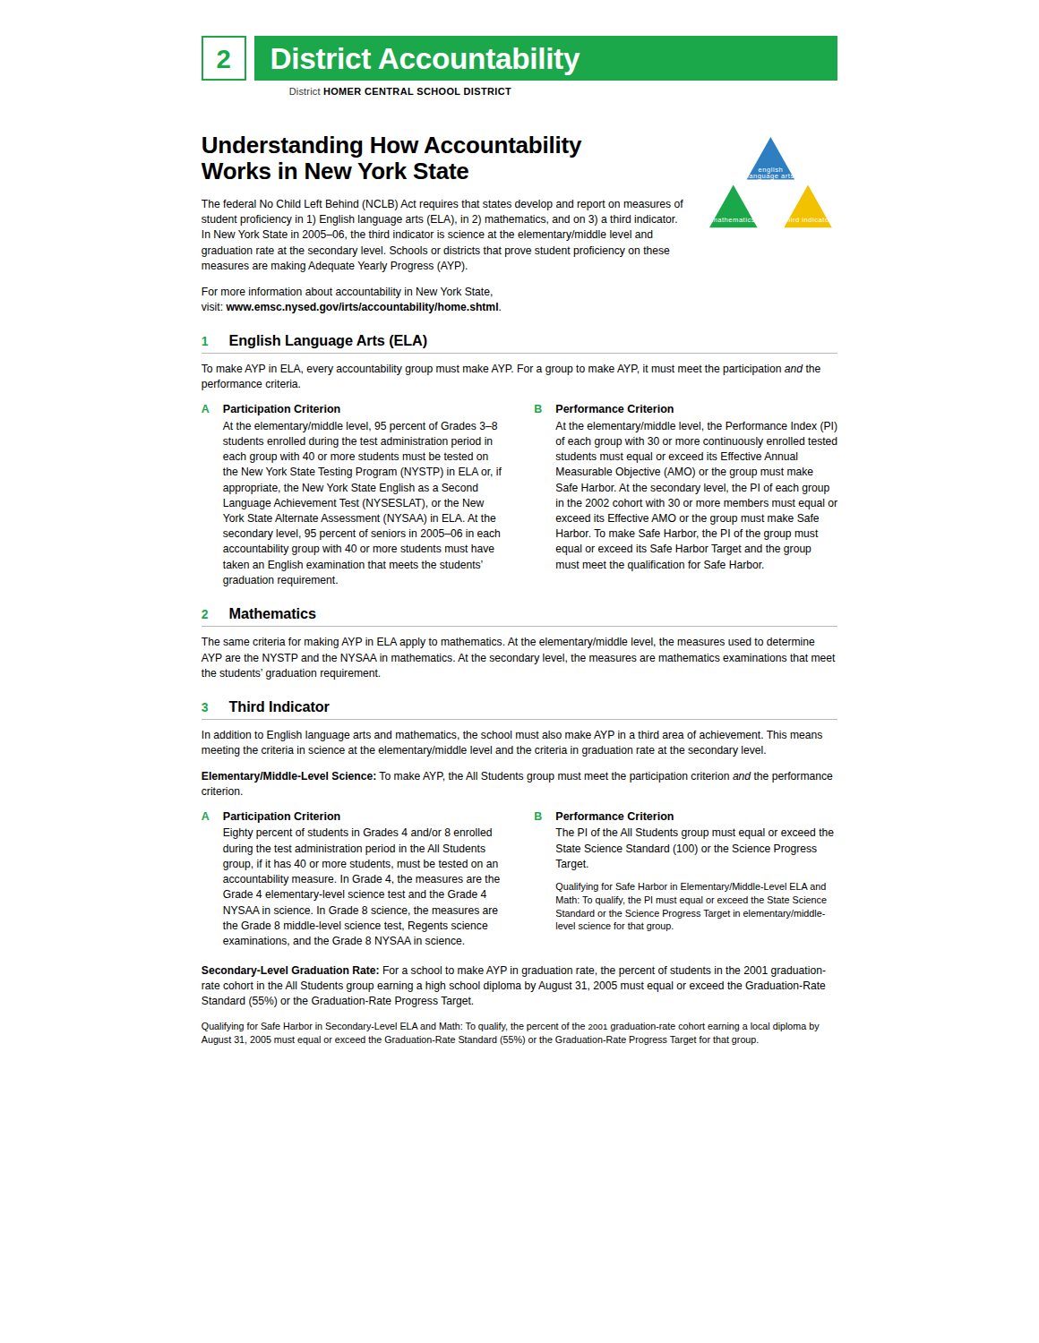2
District Accountability
District HOMER CENTRAL SCHOOL DISTRICT
Understanding How Accountability
Works in New York State
The federal No Child Left Behind (NCLB) Act requires that states develop and report on measures of student proficiency in 1) English language arts (ELA), in 2) mathematics, and on 3) a third indicator. In New York State in 2005–06, the third indicator is science at the elementary/middle level and graduation rate at the secondary level. Schools or districts that prove student proficiency on these measures are making Adequate Yearly Progress (AYP).
For more information about accountability in New York State,
visit: www.emsc.nysed.gov/irts/accountability/home.shtml.
english language arts mathematics third indicator
1
English Language Arts (ELA)
To make AYP in ELA, every accountability group must make AYP. For a group to make AYP, it must meet the participation and the performance criteria.
A
Participation Criterion
At the elementary/middle level, 95 percent of Grades 3–8 students enrolled during the test administration period in each group with 40 or more students must be tested on the New York State Testing Program (NYSTP) in ELA or, if appropriate, the New York State English as a Second Language Achievement Test (NYSESLAT), or the New York State Alternate Assessment (NYSAA) in ELA. At the secondary level, 95 percent of seniors in 2005–06 in each accountability group with 40 or more students must have taken an English examination that meets the students’ graduation requirement.
B
Performance Criterion
At the elementary/middle level, the Performance Index (PI) of each group with 30 or more continuously enrolled tested students must equal or exceed its Effective Annual Measurable Objective (AMO) or the group must make Safe Harbor. At the secondary level, the PI of each group in the 2002 cohort with 30 or more members must equal or exceed its Effective AMO or the group must make Safe Harbor. To make Safe Harbor, the PI of the group must equal or exceed its Safe Harbor Target and the group must meet the qualification for Safe Harbor.
2
Mathematics
The same criteria for making AYP in ELA apply to mathematics. At the elementary/middle level, the measures used to determine AYP are the NYSTP and the NYSAA in mathematics. At the secondary level, the measures are mathematics examinations that meet the students’ graduation requirement.
3
Third Indicator
In addition to English language arts and mathematics, the school must also make AYP in a third area of achievement. This means meeting the criteria in science at the elementary/middle level and the criteria in graduation rate at the secondary level.
Elementary/Middle-Level Science: To make AYP, the All Students group must meet the participation criterion and the performance criterion.
A
Participation Criterion
Eighty percent of students in Grades 4 and/or 8 enrolled during the test administration period in the All Students group, if it has 40 or more students, must be tested on an accountability measure. In Grade 4, the measures are the Grade 4 elementary-level science test and the Grade 4 NYSAA in science. In Grade 8 science, the measures are the Grade 8 middle-level science test, Regents science examinations, and the Grade 8 NYSAA in science.
B
Performance Criterion
The PI of the All Students group must equal or exceed the State Science Standard (100) or the Science Progress Target.
Qualifying for Safe Harbor in Elementary/Middle-Level ELA and Math: To qualify, the PI must equal or exceed the State Science Standard or the Science Progress Target in elementary/middle-level science for that group.
Secondary-Level Graduation Rate: For a school to make AYP in graduation rate, the percent of students in the 2001 graduation-rate cohort in the All Students group earning a high school diploma by August 31, 2005 must equal or exceed the Graduation-Rate Standard (55%) or the Graduation-Rate Progress Target.
Qualifying for Safe Harbor in Secondary-Level ELA and Math: To qualify, the percent of the 2001 graduation-rate cohort earning a local diploma by August 31, 2005 must equal or exceed the Graduation-Rate Standard (55%) or the Graduation-Rate Progress Target for that group.